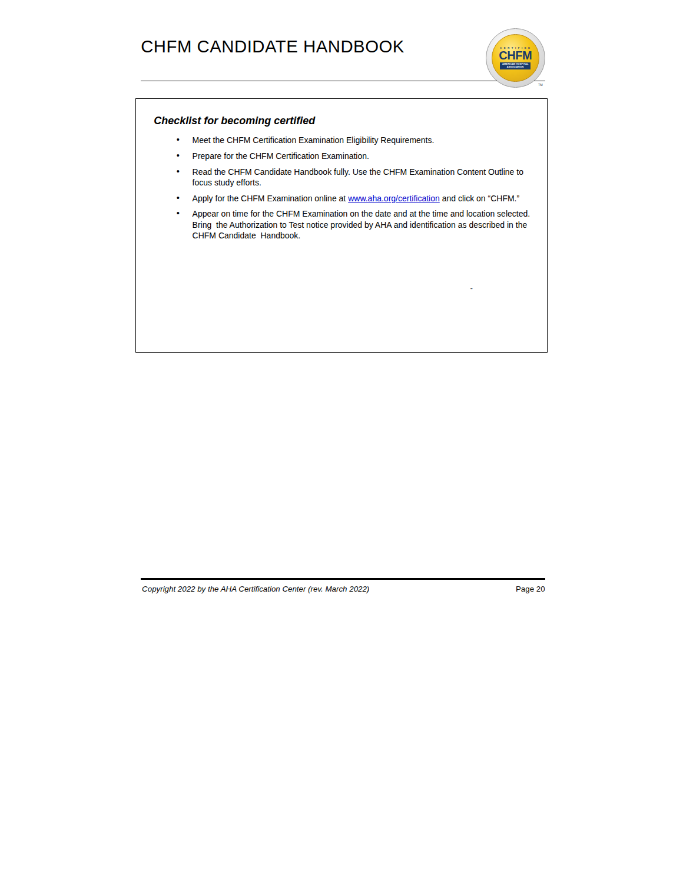CHFM CANDIDATE HANDBOOK
C E R T I F I E D
CHFM
AMERICAN HOSPITAL
ASSOCIATION
TM
Checklist for becoming certified
Meet the CHFM Certification Examination Eligibility Requirements.
Prepare for the CHFM Certification Examination.
Read the CHFM Candidate Handbook fully. Use the CHFM Examination Content Outline to focus study efforts.
Apply for the CHFM Examination online at www.aha.org/certification and click on “CHFM.”
Appear on time for the CHFM Examination on the date and at the time and location selected. Bring the Authorization to Test notice provided by AHA and identification as described in the CHFM Candidate Handbook.
-
Copyright 2022 by the AHA Certification Center (rev. March 2022) Page 20